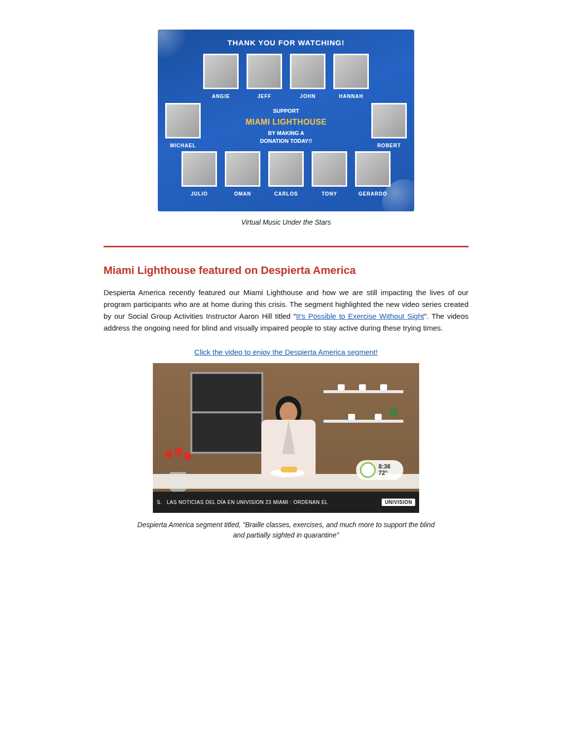Thank you for watching!
Angie
Jeff
John
Hannah
Michael
Support Miami Lighthouse by making a
donation today!!
Robert
Julio
Oman
Carlos
Tony
Gerardo
Virtual Music Under the Stars
Miami Lighthouse featured on Despierta America
Despierta America recently featured our Miami Lighthouse and how we are still impacting the lives of our program participants who are at home during this crisis. The segment highlighted the new video series created by our Social Group Activities Instructor Aaron Hill titled "It's Possible to Exercise Without Sight". The videos address the ongoing need for blind and visually impaired people to stay active during these trying times.
Click the video to enjoy the Despierta America segment!
8:36
72°
S. LAS NOTICIAS DEL DÍA EN UNIVISION 23 MIAMI : ORDENAN EL Univision
Despierta America segment titled, "Braille classes, exercises, and much more to support the blind and partially sighted in quarantine"